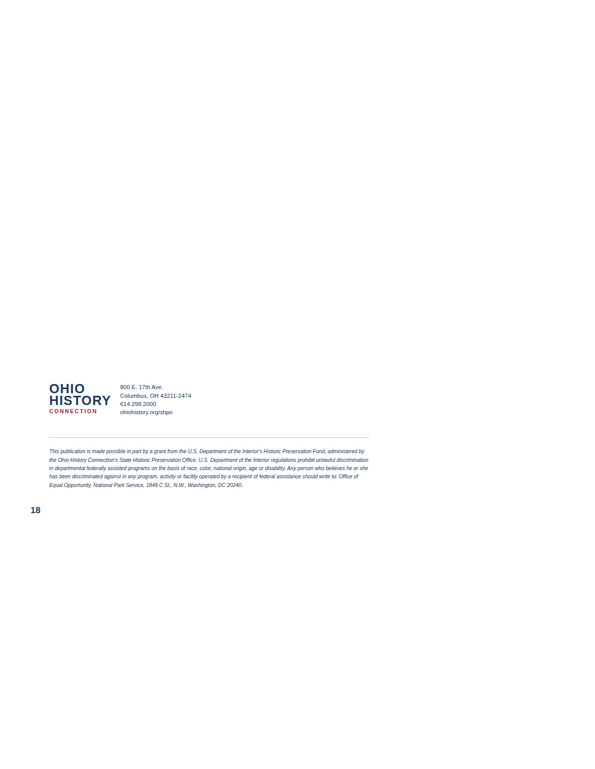OHIO HISTORY CONNECTION
800 E. 17th Ave.
Columbus, OH 43211-2474
614.298.2000
ohiohistory.org/shpo
This publication is made possible in part by a grant from the U.S. Department of the Interior's Historic Preservation Fund, administered by the Ohio History Connection's State Historic Preservation Office. U.S. Department of the Interior regulations prohibit unlawful discrimination in departmental federally assisted programs on the basis of race, color, national origin, age or disability. Any person who believes he or she has been discriminated against in any program, activity or facility operated by a recipient of federal assistance should write to: Office of Equal Opportunity, National Park Service, 1849 C St., N.W., Washington, DC 20240.
18